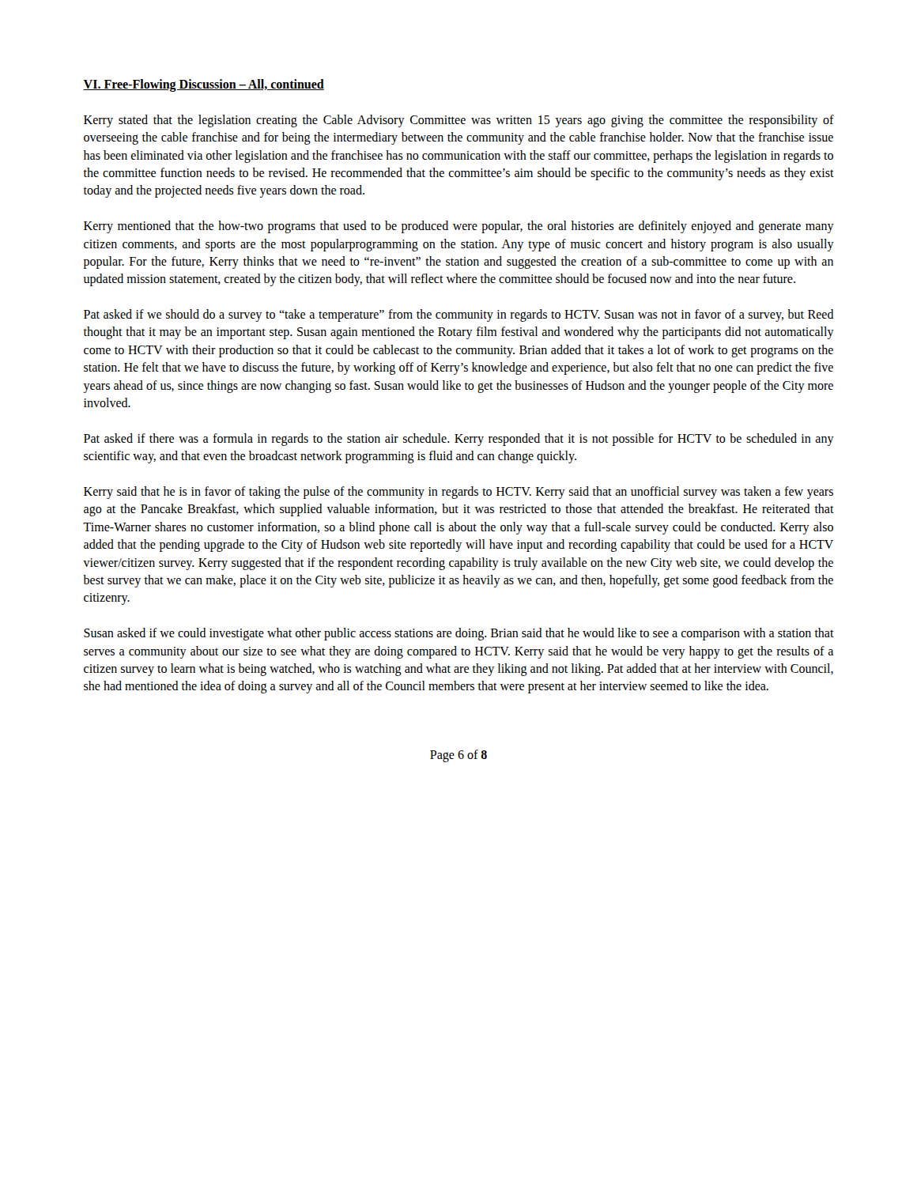VI. Free-Flowing Discussion – All, continued
Kerry stated that the legislation creating the Cable Advisory Committee was written 15 years ago giving the committee the responsibility of overseeing the cable franchise and for being the intermediary between the community and the cable franchise holder. Now that the franchise issue has been eliminated via other legislation and the franchisee has no communication with the staff our committee, perhaps the legislation in regards to the committee function needs to be revised. He recommended that the committee’s aim should be specific to the community’s needs as they exist today and the projected needs five years down the road.
Kerry mentioned that the how-two programs that used to be produced were popular, the oral histories are definitely enjoyed and generate many citizen comments, and sports are the most popularprogramming on the station. Any type of music concert and history program is also usually popular. For the future, Kerry thinks that we need to “re-invent” the station and suggested the creation of a sub-committee to come up with an updated mission statement, created by the citizen body, that will reflect where the committee should be focused now and into the near future.
Pat asked if we should do a survey to “take a temperature” from the community in regards to HCTV. Susan was not in favor of a survey, but Reed thought that it may be an important step. Susan again mentioned the Rotary film festival and wondered why the participants did not automatically come to HCTV with their production so that it could be cablecast to the community. Brian added that it takes a lot of work to get programs on the station. He felt that we have to discuss the future, by working off of Kerry’s knowledge and experience, but also felt that no one can predict the five years ahead of us, since things are now changing so fast. Susan would like to get the businesses of Hudson and the younger people of the City more involved.
Pat asked if there was a formula in regards to the station air schedule. Kerry responded that it is not possible for HCTV to be scheduled in any scientific way, and that even the broadcast network programming is fluid and can change quickly.
Kerry said that he is in favor of taking the pulse of the community in regards to HCTV. Kerry said that an unofficial survey was taken a few years ago at the Pancake Breakfast, which supplied valuable information, but it was restricted to those that attended the breakfast. He reiterated that Time-Warner shares no customer information, so a blind phone call is about the only way that a full-scale survey could be conducted. Kerry also added that the pending upgrade to the City of Hudson web site reportedly will have input and recording capability that could be used for a HCTV viewer/citizen survey. Kerry suggested that if the respondent recording capability is truly available on the new City web site, we could develop the best survey that we can make, place it on the City web site, publicize it as heavily as we can, and then, hopefully, get some good feedback from the citizenry.
Susan asked if we could investigate what other public access stations are doing. Brian said that he would like to see a comparison with a station that serves a community about our size to see what they are doing compared to HCTV. Kerry said that he would be very happy to get the results of a citizen survey to learn what is being watched, who is watching and what are they liking and not liking. Pat added that at her interview with Council, she had mentioned the idea of doing a survey and all of the Council members that were present at her interview seemed to like the idea.
Page 6 of 8